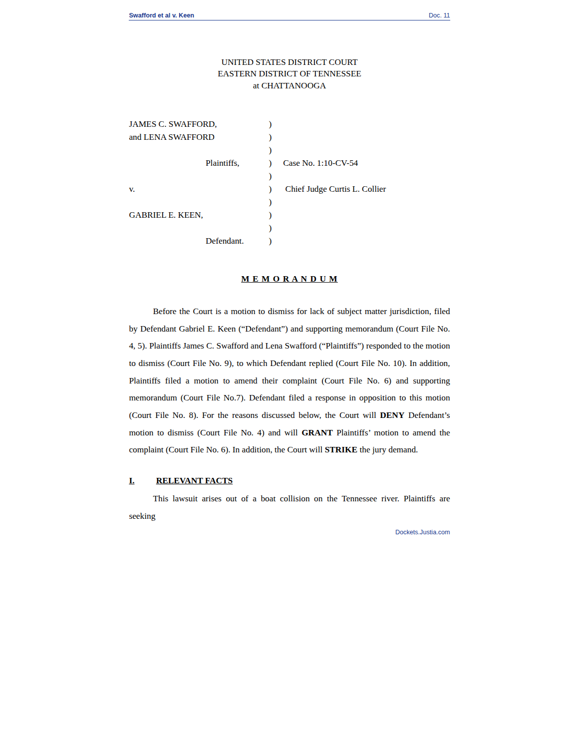Swafford et al v. Keen Doc. 11
UNITED STATES DISTRICT COURT
EASTERN DISTRICT OF TENNESSEE
at CHATTANOOGA
| JAMES C. SWAFFORD, | ) | |
| and LENA SWAFFORD | ) | |
| | ) | |
| Plaintiffs, | ) | Case No. 1:10-CV-54 |
| | ) | |
| v. | ) | Chief Judge Curtis L. Collier |
| | ) | |
| GABRIEL E. KEEN, | ) | |
| | ) | |
| Defendant. | ) | |
M E M O R A N D U M
Before the Court is a motion to dismiss for lack of subject matter jurisdiction, filed by Defendant Gabriel E. Keen (“Defendant”) and supporting memorandum (Court File No. 4, 5). Plaintiffs James C. Swafford and Lena Swafford (“Plaintiffs”) responded to the motion to dismiss (Court File No. 9), to which Defendant replied (Court File No. 10). In addition, Plaintiffs filed a motion to amend their complaint (Court File No. 6) and supporting memorandum (Court File No.7). Defendant filed a response in opposition to this motion (Court File No. 8). For the reasons discussed below, the Court will DENY Defendant’s motion to dismiss (Court File No. 4) and will GRANT Plaintiffs’ motion to amend the complaint (Court File No. 6). In addition, the Court will STRIKE the jury demand.
I. RELEVANT FACTS
This lawsuit arises out of a boat collision on the Tennessee river. Plaintiffs are seeking
Dockets.Justia.com